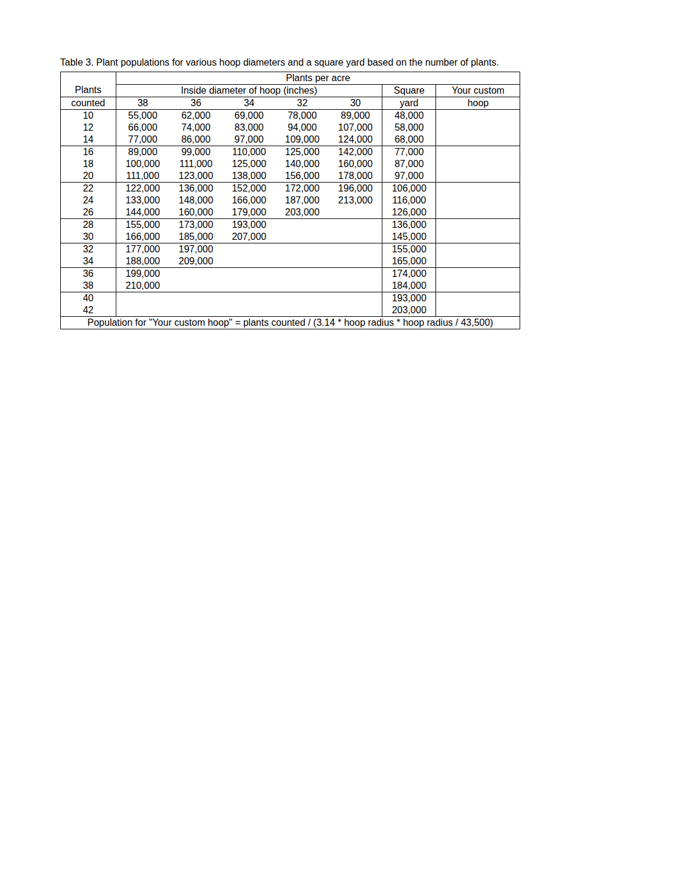Table 3. Plant populations for various hoop diameters and a square yard based on the number of plants.
| | Plants per acre |
| Plants | Inside diameter of hoop (inches) | Square | Your custom |
| counted | 38 | 36 | 34 | 32 | 30 | yard | hoop |
| 10 | 55,000 | 62,000 | 69,000 | 78,000 | 89,000 | 48,000 | |
| 12 | 66,000 | 74,000 | 83,000 | 94,000 | 107,000 | 58,000 | |
| 14 | 77,000 | 86,000 | 97,000 | 109,000 | 124,000 | 68,000 | |
| 16 | 89,000 | 99,000 | 110,000 | 125,000 | 142,000 | 77,000 | |
| 18 | 100,000 | 111,000 | 125,000 | 140,000 | 160,000 | 87,000 | |
| 20 | 111,000 | 123,000 | 138,000 | 156,000 | 178,000 | 97,000 | |
| 22 | 122,000 | 136,000 | 152,000 | 172,000 | 196,000 | 106,000 | |
| 24 | 133,000 | 148,000 | 166,000 | 187,000 | 213,000 | 116,000 | |
| 26 | 144,000 | 160,000 | 179,000 | 203,000 | | 126,000 | |
| 28 | 155,000 | 173,000 | 193,000 | | | 136,000 | |
| 30 | 166,000 | 185,000 | 207,000 | | | 145,000 | |
| 32 | 177,000 | 197,000 | | | | 155,000 | |
| 34 | 188,000 | 209,000 | | | | 165,000 | |
| 36 | 199,000 | | | | | 174,000 | |
| 38 | 210,000 | | | | | 184,000 | |
| 40 | | | | | | 193,000 | |
| 42 | | | | | | 203,000 | |
| Population for "Your custom hoop" = plants counted / (3.14 * hoop radius * hoop radius / 43,500) |